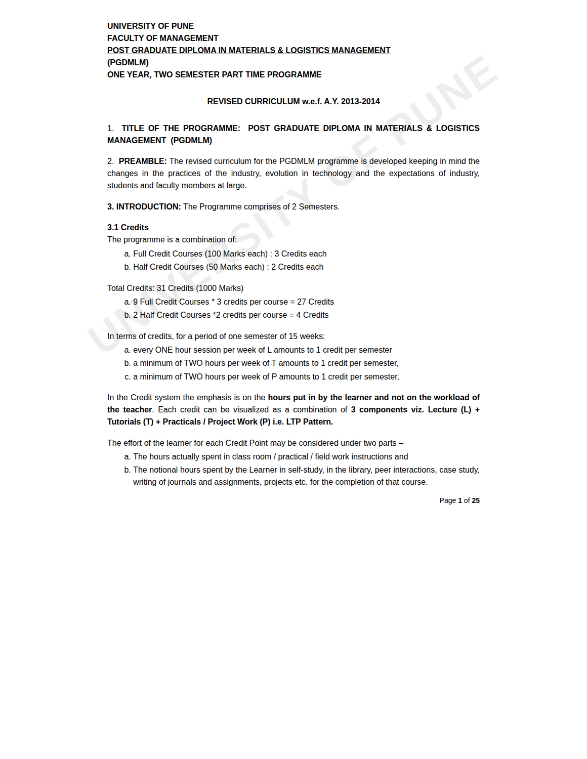UNIVERSITY OF PUNE
UNIVERSITY OF PUNE
FACULTY OF MANAGEMENT
POST GRADUATE DIPLOMA IN MATERIALS & LOGISTICS MANAGEMENT
(PGDMLM)
ONE YEAR, TWO SEMESTER PART TIME PROGRAMME
REVISED CURRICULUM w.e.f. A.Y. 2013-2014
1. TITLE OF THE PROGRAMME: POST GRADUATE DIPLOMA IN MATERIALS & LOGISTICS MANAGEMENT (PGDMLM)
2. PREAMBLE: The revised curriculum for the PGDMLM programme is developed keeping in mind the changes in the practices of the industry, evolution in technology and the expectations of industry, students and faculty members at large.
3. INTRODUCTION: The Programme comprises of 2 Semesters.
3.1 Credits
The programme is a combination of:
Full Credit Courses (100 Marks each) : 3 Credits each
Half Credit Courses (50 Marks each) : 2 Credits each
Total Credits: 31 Credits (1000 Marks)
9 Full Credit Courses * 3 credits per course = 27 Credits
2 Half Credit Courses *2 credits per course = 4 Credits
In terms of credits, for a period of one semester of 15 weeks:
every ONE hour session per week of L amounts to 1 credit per semester
a minimum of TWO hours per week of T amounts to 1 credit per semester,
a minimum of TWO hours per week of P amounts to 1 credit per semester,
In the Credit system the emphasis is on the hours put in by the learner and not on the workload of the teacher. Each credit can be visualized as a combination of 3 components viz. Lecture (L) + Tutorials (T) + Practicals / Project Work (P) i.e. LTP Pattern.
The effort of the learner for each Credit Point may be considered under two parts –
The hours actually spent in class room / practical / field work instructions and
The notional hours spent by the Learner in self-study, in the library, peer interactions, case study, writing of journals and assignments, projects etc. for the completion of that course.
Page 1 of 25